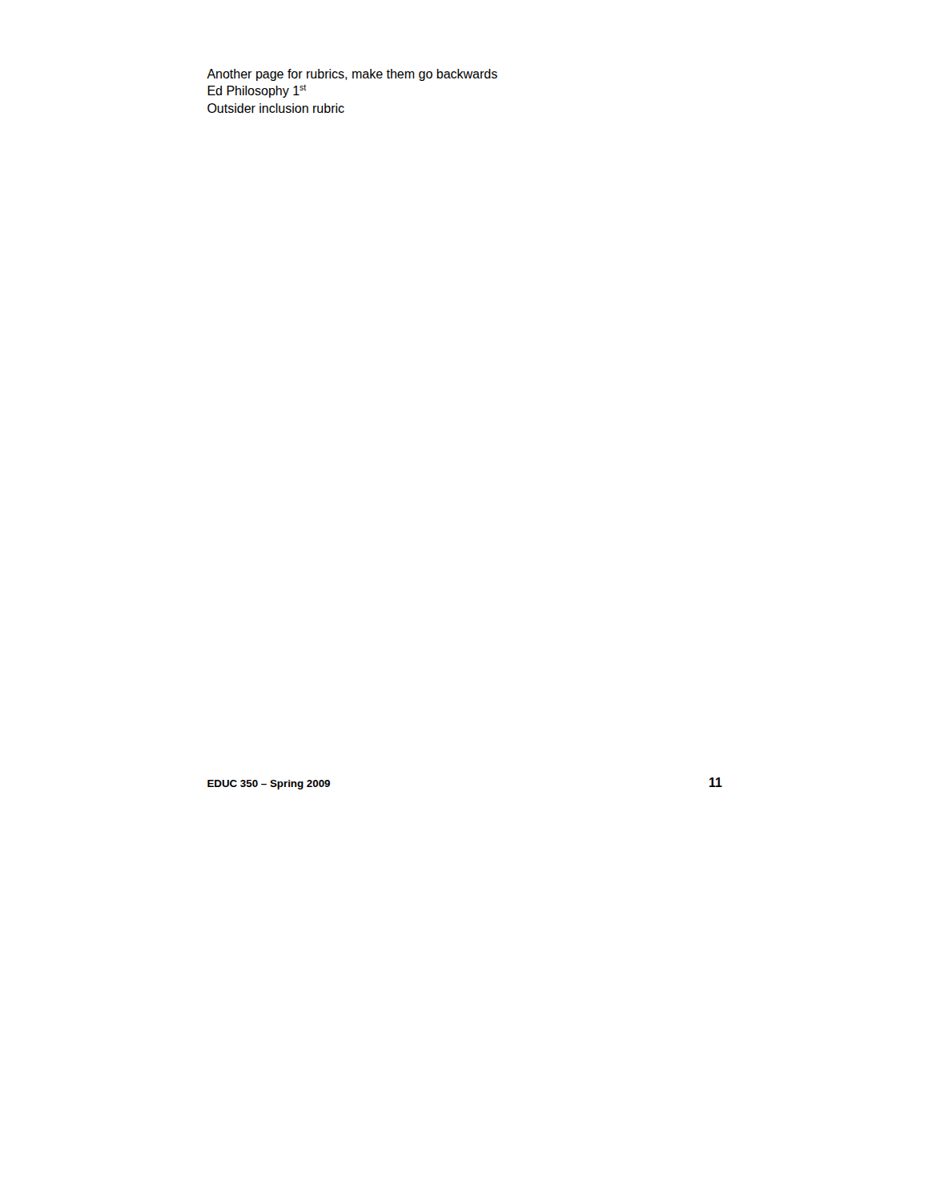Another page for rubrics, make them go backwards
Ed Philosophy 1st
Outsider inclusion rubric
EDUC 350 – Spring 2009 11